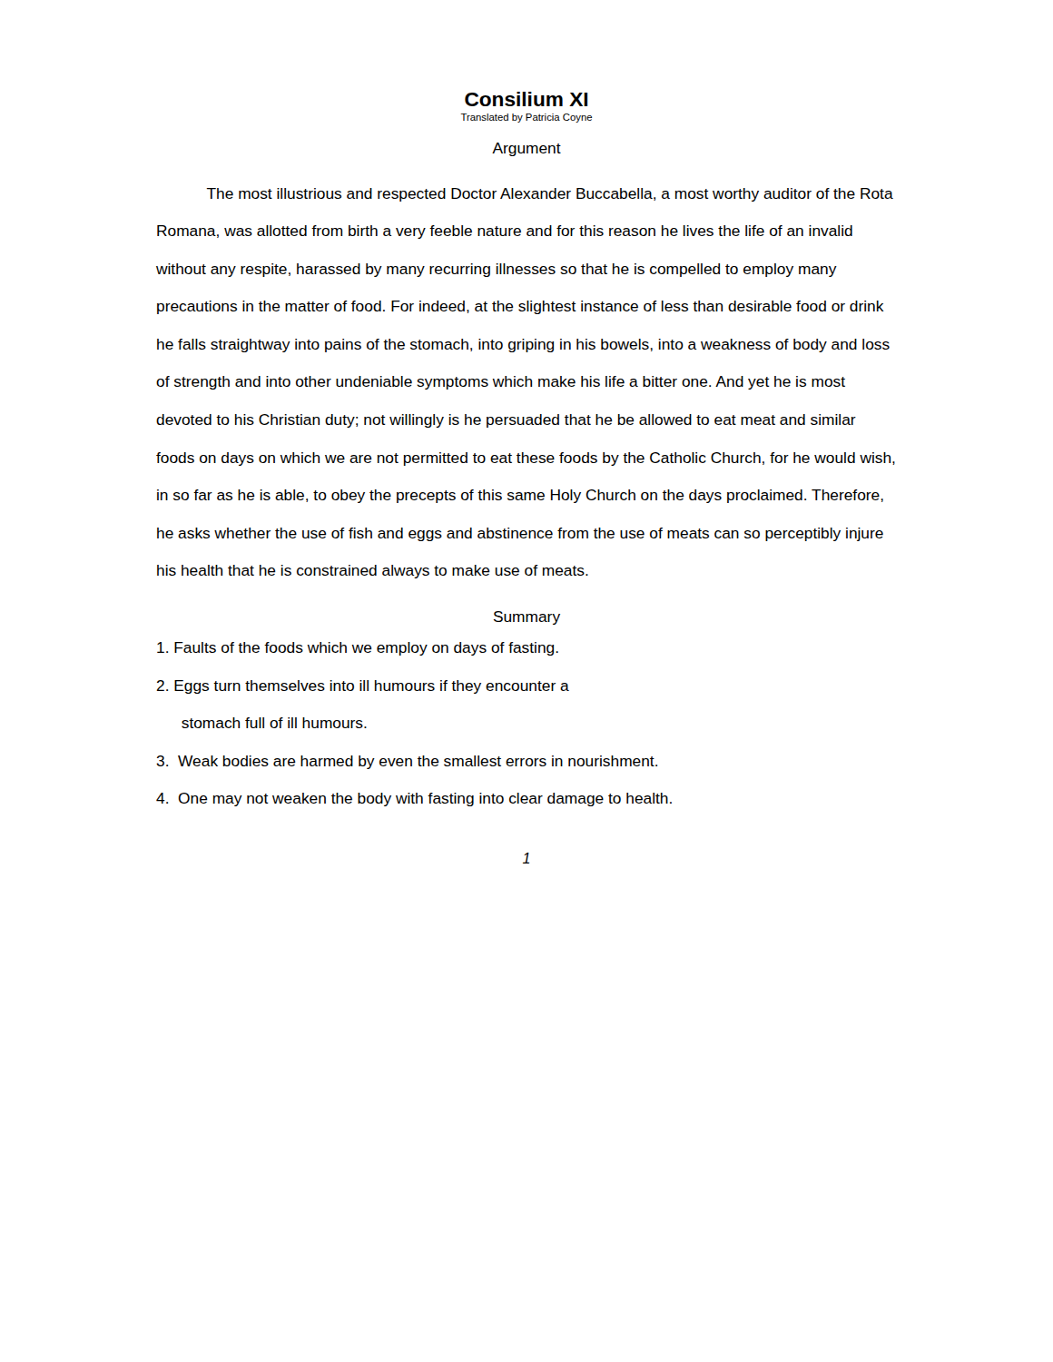Consilium XI
Translated by Patricia Coyne
Argument
The most illustrious and respected Doctor Alexander Buccabella, a most worthy auditor of the Rota Romana, was allotted from birth a very feeble nature and for this reason he lives the life of an invalid without any respite, harassed by many recurring illnesses so that he is compelled to employ many precautions in the matter of food. For indeed, at the slightest instance of less than desirable food or drink he falls straightway into pains of the stomach, into griping in his bowels, into a weakness of body and loss of strength and into other undeniable symptoms which make his life a bitter one. And yet he is most devoted to his Christian duty; not willingly is he persuaded that he be allowed to eat meat and similar foods on days on which we are not permitted to eat these foods by the Catholic Church, for he would wish, in so far as he is able, to obey the precepts of this same Holy Church on the days proclaimed. Therefore, he asks whether the use of fish and eggs and abstinence from the use of meats can so perceptibly injure his health that he is constrained always to make use of meats.
Summary
1. Faults of the foods which we employ on days of fasting.
2. Eggs turn themselves into ill humours if they encounter a stomach full of ill humours.
3. Weak bodies are harmed by even the smallest errors in nourishment.
4. One may not weaken the body with fasting into clear damage to health.
1